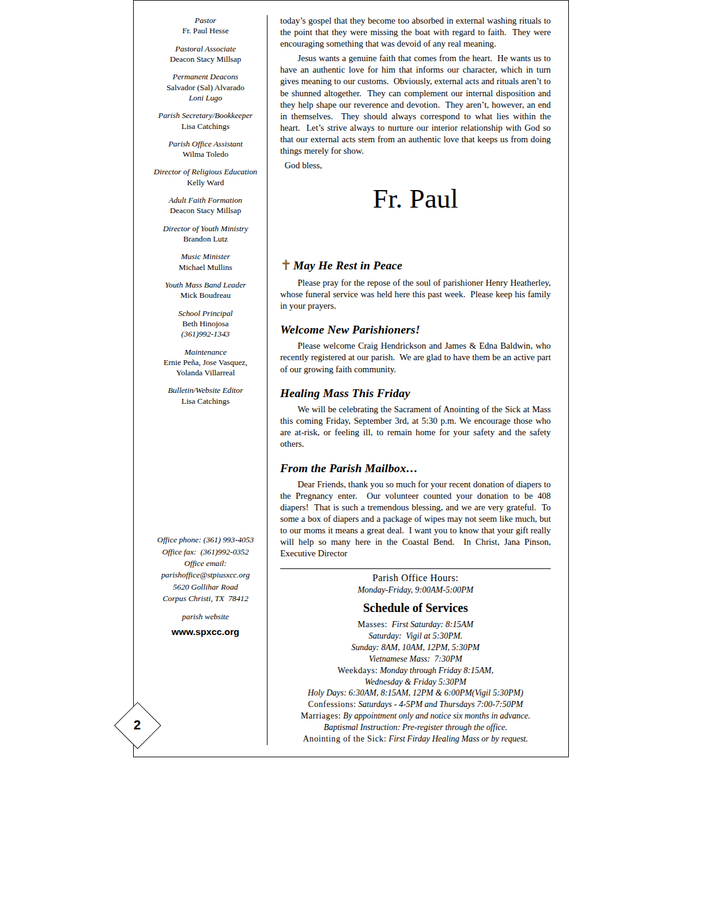Pastor Fr. Paul Hesse
Pastoral Associate Deacon Stacy Millsap
Permanent Deacons Salvador (Sal) Alvarado Loni Lugo
Parish Secretary/Bookkeeper Lisa Catchings
Parish Office Assistant Wilma Toledo
Director of Religious Education Kelly Ward
Adult Faith Formation Deacon Stacy Millsap
Director of Youth Ministry Brandon Lutz
Music Minister Michael Mullins
Youth Mass Band Leader Mick Boudreau
School Principal Beth Hinojosa (361)992-1343
Maintenance Ernie Peña, Jose Vasquez, Yolanda Villarreal
Bulletin/Website Editor Lisa Catchings
Office phone: (361) 993-4053
Office fax: (361)992-0352
Office email: parishoffice@stpiusxcc.org
5620 Gollihar Road
Corpus Christi, TX 78412
parish website
www.spxcc.org
today’s gospel that they become too absorbed in external washing rituals to the point that they were missing the boat with regard to faith. They were encouraging something that was devoid of any real meaning.
Jesus wants a genuine faith that comes from the heart. He wants us to have an authentic love for him that informs our character, which in turn gives meaning to our customs. Obviously, external acts and rituals aren’t to be shunned altogether. They can complement our internal disposition and they help shape our reverence and devotion. They aren’t, however, an end in themselves. They should always correspond to what lies within the heart. Let’s strive always to nurture our interior relationship with God so that our external acts stem from an authentic love that keeps us from doing things merely for show.
God bless,
Fr. Paul
May He Rest in Peace
Please pray for the repose of the soul of parishioner Henry Heatherley, whose funeral service was held here this past week. Please keep his family in your prayers.
Welcome New Parishioners!
Please welcome Craig Hendrickson and James & Edna Baldwin, who recently registered at our parish. We are glad to have them be an active part of our growing faith community.
Healing Mass This Friday
We will be celebrating the Sacrament of Anointing of the Sick at Mass this coming Friday, September 3rd, at 5:30 p.m. We encourage those who are at-risk, or feeling ill, to remain home for your safety and the safety others.
From the Parish Mailbox…
Dear Friends, thank you so much for your recent donation of diapers to the Pregnancy enter. Our volunteer counted your donation to be 408 diapers! That is such a tremendous blessing, and we are very grateful. To some a box of diapers and a package of wipes may not seem like much, but to our moms it means a great deal. I want you to know that your gift really will help so many here in the Coastal Bend. In Christ, Jana Pinson, Executive Director
Parish Office Hours:
Monday-Friday, 9:00AM-5:00PM
Schedule of Services
Masses: First Saturday: 8:15AM
Saturday: Vigil at 5:30PM.
Sunday: 8AM, 10AM, 12PM, 5:30PM
Vietnamese Mass: 7:30PM
Weekdays: Monday through Friday 8:15AM,
Wednesday & Friday 5:30PM
Holy Days: 6:30AM, 8:15AM, 12PM & 6:00PM(Vigil 5:30PM)
Confessions: Saturdays - 4-5PM and Thursdays 7:00-7:50PM
Marriages: By appointment only and notice six months in advance.
Baptismal Instruction: Pre-register through the office.
Anointing of the Sick: First Firday Healing Mass or by request.
2